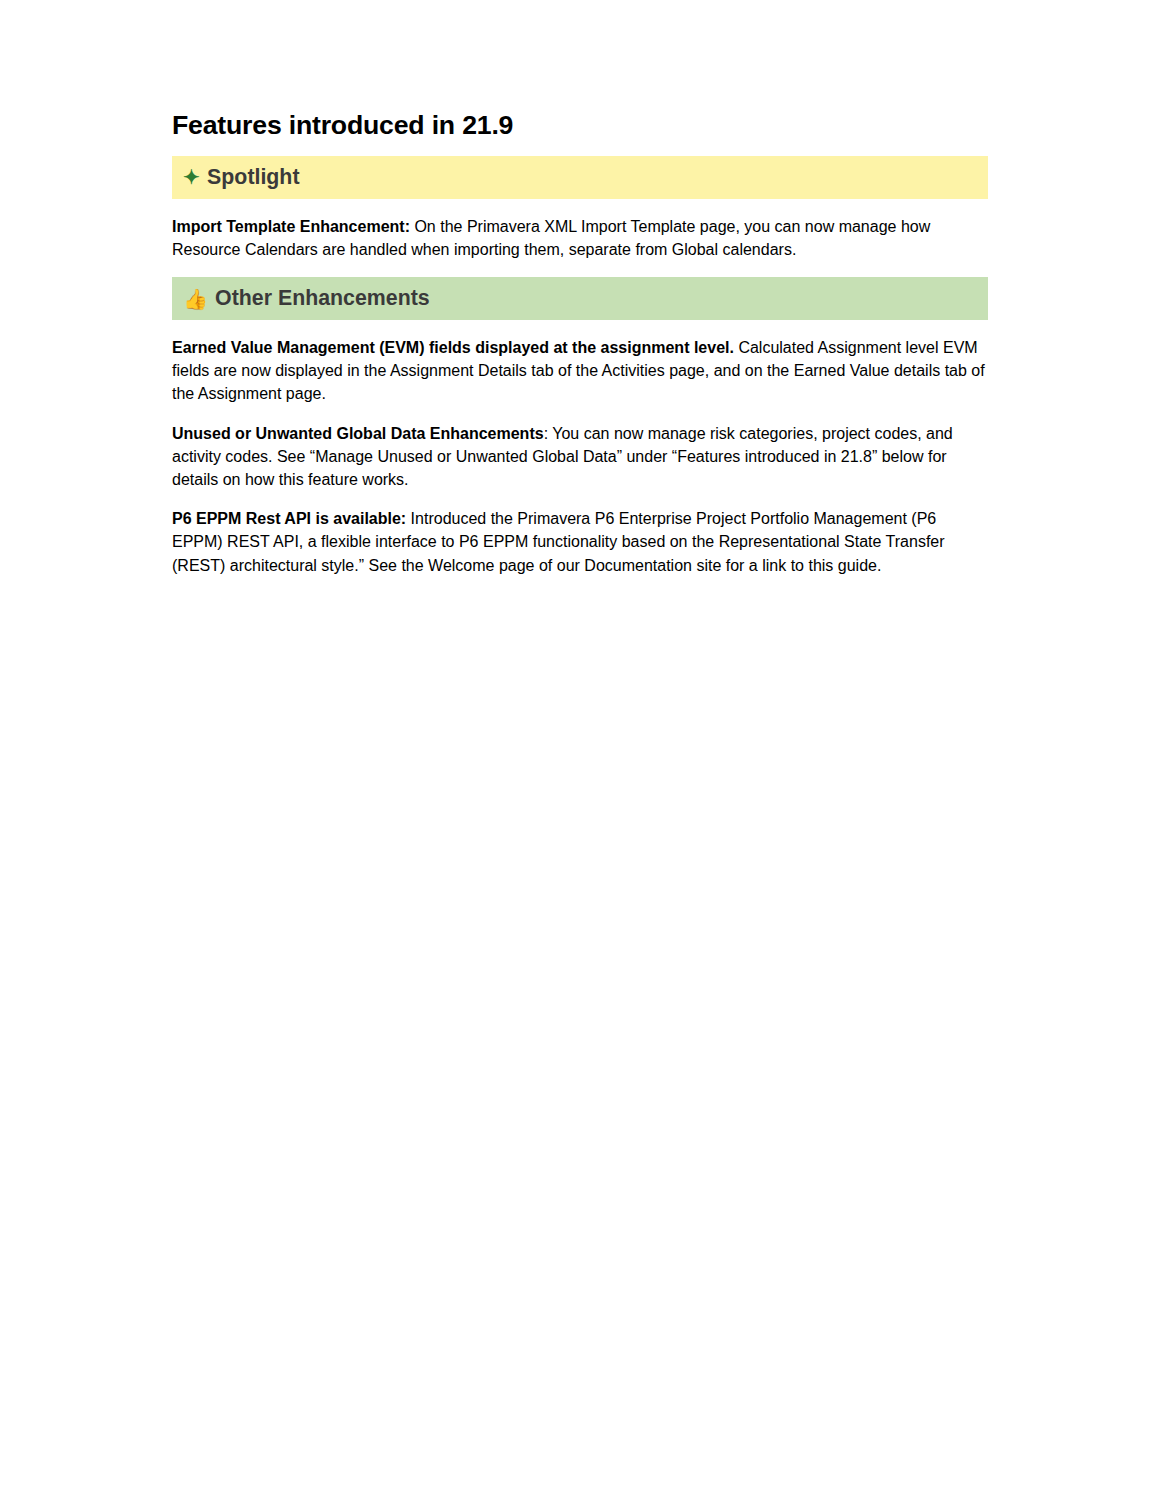Features introduced in 21.9
✦ Spotlight
Import Template Enhancement: On the Primavera XML Import Template page, you can now manage how Resource Calendars are handled when importing them, separate from Global calendars.
👍 Other Enhancements
Earned Value Management (EVM) fields displayed at the assignment level. Calculated Assignment level EVM fields are now displayed in the Assignment Details tab of the Activities page, and on the Earned Value details tab of the Assignment page.
Unused or Unwanted Global Data Enhancements: You can now manage risk categories, project codes, and activity codes. See “Manage Unused or Unwanted Global Data” under “Features introduced in 21.8” below for details on how this feature works.
P6 EPPM Rest API is available: Introduced the Primavera P6 Enterprise Project Portfolio Management (P6 EPPM) REST API, a flexible interface to P6 EPPM functionality based on the Representational State Transfer (REST) architectural style.” See the Welcome page of our Documentation site for a link to this guide.